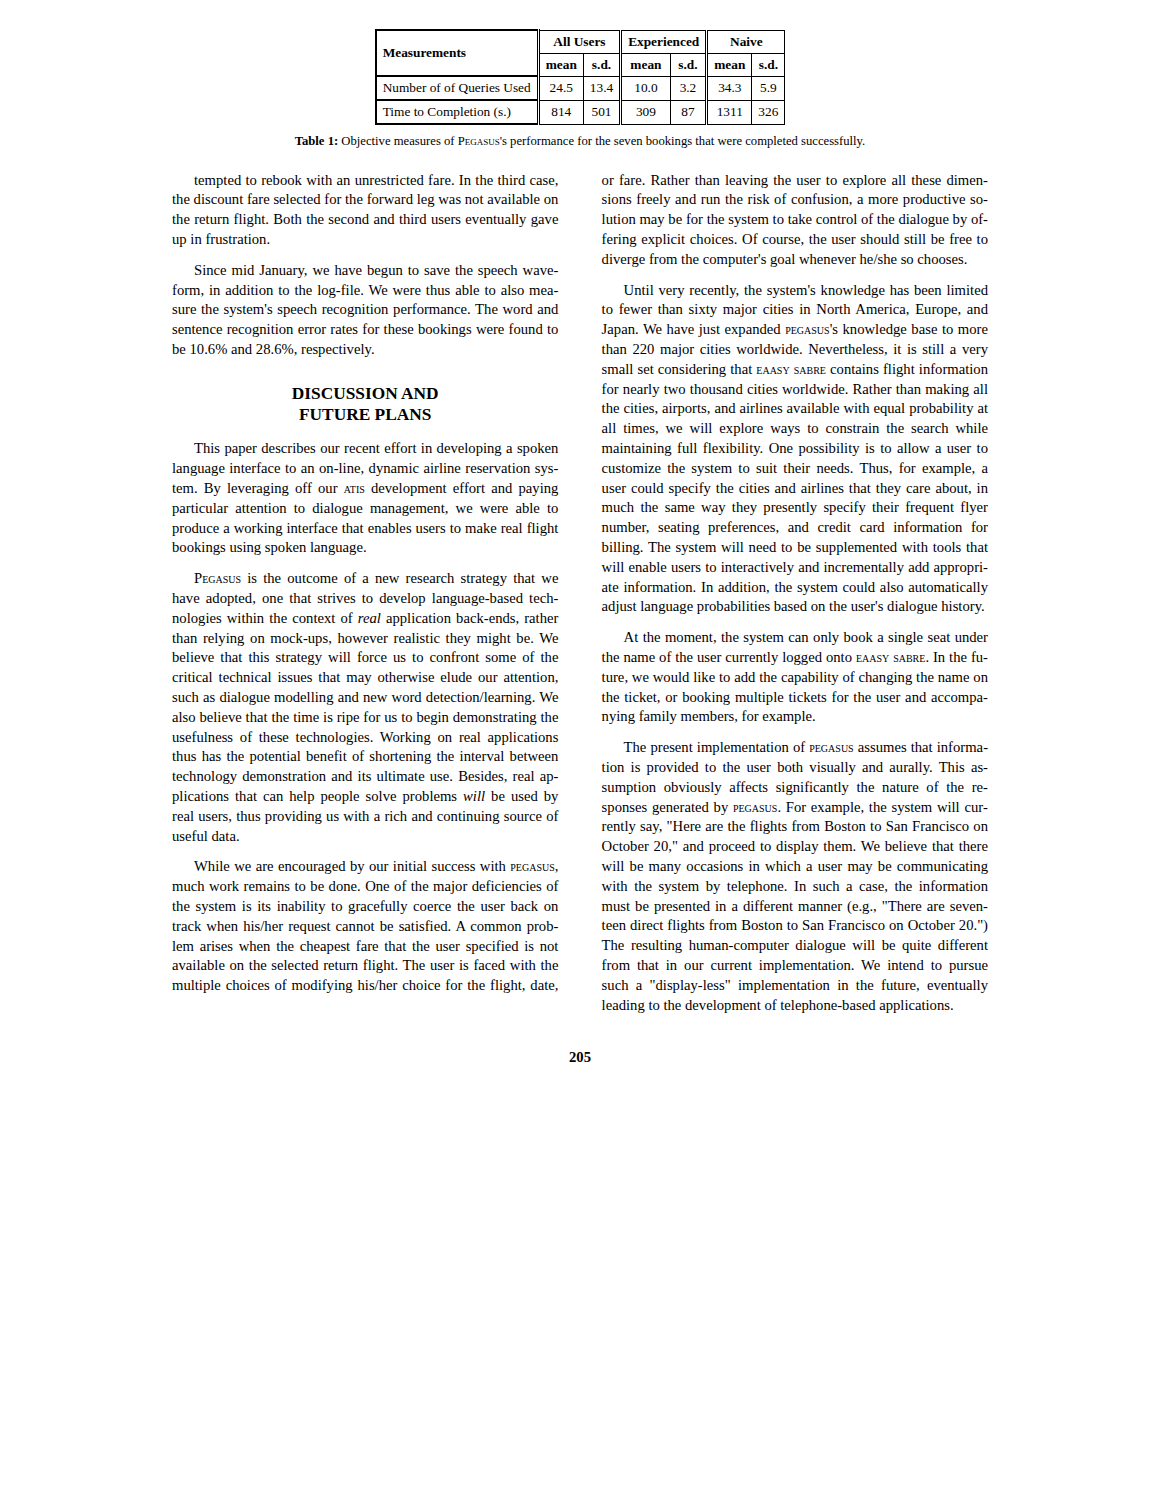| Measurements | All Users | Experienced | Naive |
| --- | --- | --- | --- |
| mean | s.d. | mean | s.d. | mean | s.d. |
| Number of of Queries Used | 24.5 | 13.4 | 10.0 | 3.2 | 34.3 | 5.9 |
| Time to Completion (s.) | 814 | 501 | 309 | 87 | 1311 | 326 |
Table 1: Objective measures of Pegasus's performance for the seven bookings that were completed successfully.
tempted to rebook with an unrestricted fare. In the third case, the discount fare selected for the forward leg was not available on the return flight. Both the second and third users eventually gave up in frustration.
Since mid January, we have begun to save the speech waveform, in addition to the log-file. We were thus able to also measure the system's speech recognition performance. The word and sentence recognition error rates for these bookings were found to be 10.6% and 28.6%, respectively.
DISCUSSION AND
FUTURE PLANS
This paper describes our recent effort in developing a spoken language interface to an on-line, dynamic airline reservation system. By leveraging off our atis development effort and paying particular attention to dialogue management, we were able to produce a working interface that enables users to make real flight bookings using spoken language.
Pegasus is the outcome of a new research strategy that we have adopted, one that strives to develop language-based technologies within the context of real application back-ends, rather than relying on mock-ups, however realistic they might be. We believe that this strategy will force us to confront some of the critical technical issues that may otherwise elude our attention, such as dialogue modelling and new word detection/learning. We also believe that the time is ripe for us to begin demonstrating the usefulness of these technologies. Working on real applications thus has the potential benefit of shortening the interval between technology demonstration and its ultimate use. Besides, real applications that can help people solve problems will be used by real users, thus providing us with a rich and continuing source of useful data.
While we are encouraged by our initial success with pegasus, much work remains to be done. One of the major deficiencies of the system is its inability to gracefully coerce the user back on track when his/her request cannot be satisfied. A common problem arises when the cheapest fare that the user specified is not available on the selected return flight. The user is faced with the multiple choices of modifying his/her choice for the flight, date, or fare. Rather than leaving the user to explore all these dimensions freely and run the risk of confusion, a more productive solution may be for the system to take control of the dialogue by offering explicit choices. Of course, the user should still be free to diverge from the computer's goal whenever he/she so chooses.
Until very recently, the system's knowledge has been limited to fewer than sixty major cities in North America, Europe, and Japan. We have just expanded pegasus's knowledge base to more than 220 major cities worldwide. Nevertheless, it is still a very small set considering that eaasy sabre contains flight information for nearly two thousand cities worldwide. Rather than making all the cities, airports, and airlines available with equal probability at all times, we will explore ways to constrain the search while maintaining full flexibility. One possibility is to allow a user to customize the system to suit their needs. Thus, for example, a user could specify the cities and airlines that they care about, in much the same way they presently specify their frequent flyer number, seating preferences, and credit card information for billing. The system will need to be supplemented with tools that will enable users to interactively and incrementally add appropriate information. In addition, the system could also automatically adjust language probabilities based on the user's dialogue history.
At the moment, the system can only book a single seat under the name of the user currently logged onto eaasy sabre. In the future, we would like to add the capability of changing the name on the ticket, or booking multiple tickets for the user and accompanying family members, for example.
The present implementation of pegasus assumes that information is provided to the user both visually and aurally. This assumption obviously affects significantly the nature of the responses generated by pegasus. For example, the system will currently say, "Here are the flights from Boston to San Francisco on October 20," and proceed to display them. We believe that there will be many occasions in which a user may be communicating with the system by telephone. In such a case, the information must be presented in a different manner (e.g., "There are seventeen direct flights from Boston to San Francisco on October 20.") The resulting human-computer dialogue will be quite different from that in our current implementation. We intend to pursue such a "display-less" implementation in the future, eventually leading to the development of telephone-based applications.
205